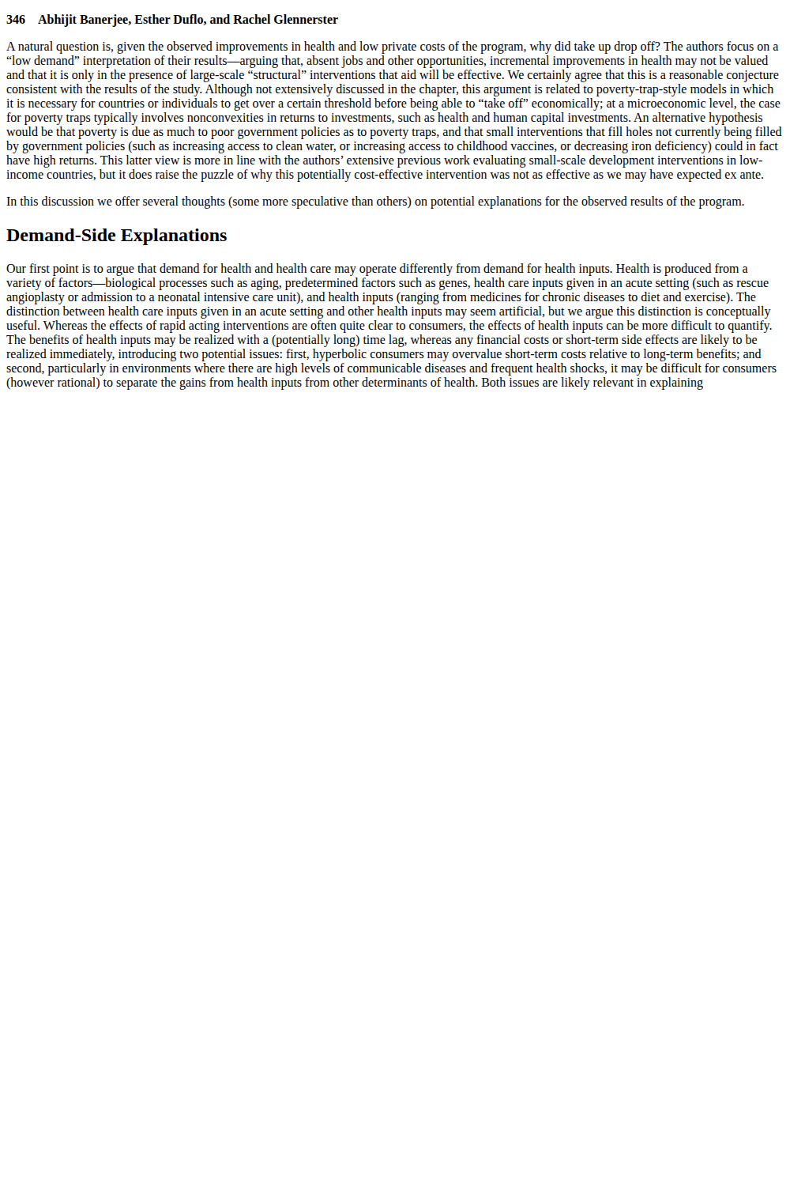346 Abhijit Banerjee, Esther Duflo, and Rachel Glennerster
A natural question is, given the observed improvements in health and low private costs of the program, why did take up drop off? The authors focus on a “low demand” interpretation of their results—arguing that, absent jobs and other opportunities, incremental improvements in health may not be valued and that it is only in the presence of large-scale “structural” interventions that aid will be effective. We certainly agree that this is a reasonable conjecture consistent with the results of the study. Although not extensively discussed in the chapter, this argument is related to poverty-trap-style models in which it is necessary for countries or individuals to get over a certain threshold before being able to “take off” economically; at a microeconomic level, the case for poverty traps typically involves nonconvexities in returns to investments, such as health and human capital investments. An alternative hypothesis would be that poverty is due as much to poor government policies as to poverty traps, and that small interventions that fill holes not currently being filled by government policies (such as increasing access to clean water, or increasing access to childhood vaccines, or decreasing iron deficiency) could in fact have high returns. This latter view is more in line with the authors’ extensive previous work evaluating small-scale development interventions in low-income countries, but it does raise the puzzle of why this potentially cost-effective intervention was not as effective as we may have expected ex ante.
In this discussion we offer several thoughts (some more speculative than others) on potential explanations for the observed results of the program.
Demand-Side Explanations
Our first point is to argue that demand for health and health care may operate differently from demand for health inputs. Health is produced from a variety of factors—biological processes such as aging, predetermined factors such as genes, health care inputs given in an acute setting (such as rescue angioplasty or admission to a neonatal intensive care unit), and health inputs (ranging from medicines for chronic diseases to diet and exercise). The distinction between health care inputs given in an acute setting and other health inputs may seem artificial, but we argue this distinction is conceptually useful. Whereas the effects of rapid acting interventions are often quite clear to consumers, the effects of health inputs can be more difficult to quantify. The benefits of health inputs may be realized with a (potentially long) time lag, whereas any financial costs or short-term side effects are likely to be realized immediately, introducing two potential issues: first, hyperbolic consumers may overvalue short-term costs relative to long-term benefits; and second, particularly in environments where there are high levels of communicable diseases and frequent health shocks, it may be difficult for consumers (however rational) to separate the gains from health inputs from other determinants of health. Both issues are likely relevant in explaining